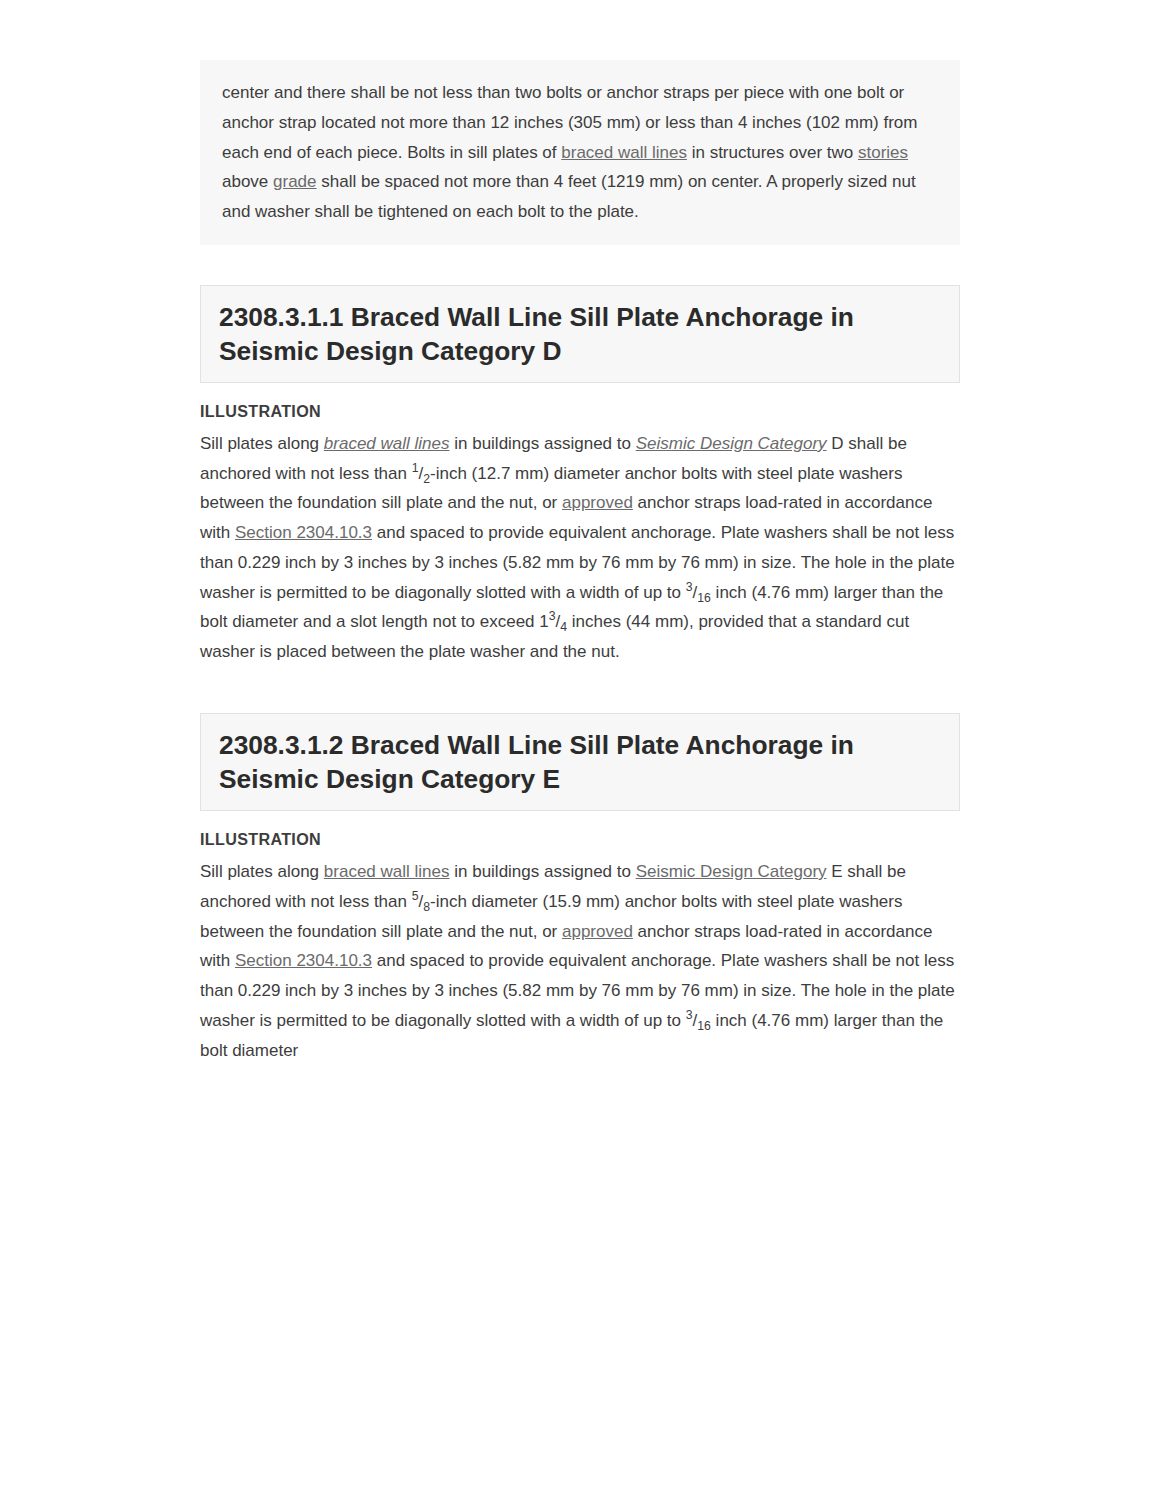center and there shall be not less than two bolts or anchor straps per piece with one bolt or anchor strap located not more than 12 inches (305 mm) or less than 4 inches (102 mm) from each end of each piece. Bolts in sill plates of braced wall lines in structures over two stories above grade shall be spaced not more than 4 feet (1219 mm) on center. A properly sized nut and washer shall be tightened on each bolt to the plate.
2308.3.1.1 Braced Wall Line Sill Plate Anchorage in Seismic Design Category D
ILLUSTRATION
Sill plates along braced wall lines in buildings assigned to Seismic Design Category D shall be anchored with not less than 1/2-inch (12.7 mm) diameter anchor bolts with steel plate washers between the foundation sill plate and the nut, or approved anchor straps load-rated in accordance with Section 2304.10.3 and spaced to provide equivalent anchorage. Plate washers shall be not less than 0.229 inch by 3 inches by 3 inches (5.82 mm by 76 mm by 76 mm) in size. The hole in the plate washer is permitted to be diagonally slotted with a width of up to 3/16 inch (4.76 mm) larger than the bolt diameter and a slot length not to exceed 13/4 inches (44 mm), provided that a standard cut washer is placed between the plate washer and the nut.
2308.3.1.2 Braced Wall Line Sill Plate Anchorage in Seismic Design Category E
ILLUSTRATION
Sill plates along braced wall lines in buildings assigned to Seismic Design Category E shall be anchored with not less than 5/8-inch diameter (15.9 mm) anchor bolts with steel plate washers between the foundation sill plate and the nut, or approved anchor straps load-rated in accordance with Section 2304.10.3 and spaced to provide equivalent anchorage. Plate washers shall be not less than 0.229 inch by 3 inches by 3 inches (5.82 mm by 76 mm by 76 mm) in size. The hole in the plate washer is permitted to be diagonally slotted with a width of up to 3/16 inch (4.76 mm) larger than the bolt diameter